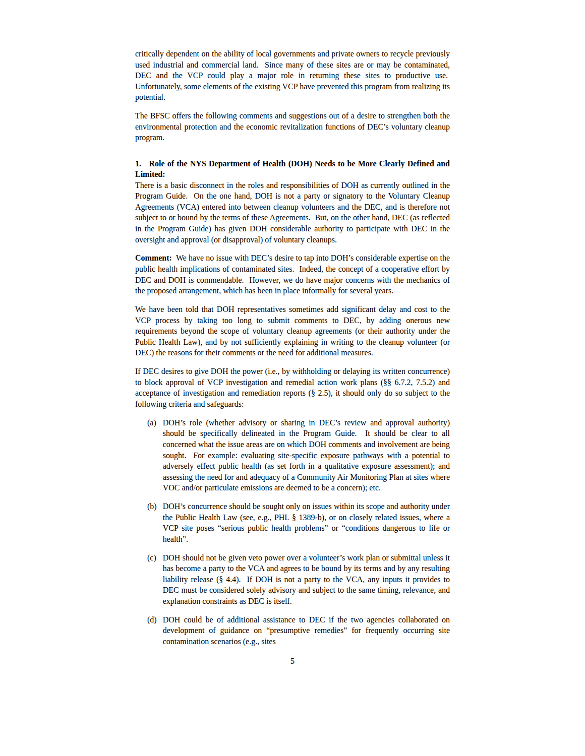critically dependent on the ability of local governments and private owners to recycle previously used industrial and commercial land. Since many of these sites are or may be contaminated, DEC and the VCP could play a major role in returning these sites to productive use. Unfortunately, some elements of the existing VCP have prevented this program from realizing its potential.
The BFSC offers the following comments and suggestions out of a desire to strengthen both the environmental protection and the economic revitalization functions of DEC’s voluntary cleanup program.
1. Role of the NYS Department of Health (DOH) Needs to be More Clearly Defined and Limited:
There is a basic disconnect in the roles and responsibilities of DOH as currently outlined in the Program Guide. On the one hand, DOH is not a party or signatory to the Voluntary Cleanup Agreements (VCA) entered into between cleanup volunteers and the DEC, and is therefore not subject to or bound by the terms of these Agreements. But, on the other hand, DEC (as reflected in the Program Guide) has given DOH considerable authority to participate with DEC in the oversight and approval (or disapproval) of voluntary cleanups.
Comment: We have no issue with DEC’s desire to tap into DOH’s considerable expertise on the public health implications of contaminated sites. Indeed, the concept of a cooperative effort by DEC and DOH is commendable. However, we do have major concerns with the mechanics of the proposed arrangement, which has been in place informally for several years.
We have been told that DOH representatives sometimes add significant delay and cost to the VCP process by taking too long to submit comments to DEC, by adding onerous new requirements beyond the scope of voluntary cleanup agreements (or their authority under the Public Health Law), and by not sufficiently explaining in writing to the cleanup volunteer (or DEC) the reasons for their comments or the need for additional measures.
If DEC desires to give DOH the power (i.e., by withholding or delaying its written concurrence) to block approval of VCP investigation and remedial action work plans (§§ 6.7.2, 7.5.2) and acceptance of investigation and remediation reports (§ 2.5), it should only do so subject to the following criteria and safeguards:
(a)
DOH’s role (whether advisory or sharing in DEC’s review and approval authority) should be specifically delineated in the Program Guide. It should be clear to all concerned what the issue areas are on which DOH comments and involvement are being sought. For example: evaluating site-specific exposure pathways with a potential to adversely effect public health (as set forth in a qualitative exposure assessment); and assessing the need for and adequacy of a Community Air Monitoring Plan at sites where VOC and/or particulate emissions are deemed to be a concern); etc.
(b)
DOH’s concurrence should be sought only on issues within its scope and authority under the Public Health Law (see, e.g., PHL § 1389-b), or on closely related issues, where a VCP site poses “serious public health problems” or “conditions dangerous to life or health”.
(c)
DOH should not be given veto power over a volunteer’s work plan or submittal unless it has become a party to the VCA and agrees to be bound by its terms and by any resulting liability release (§ 4.4). If DOH is not a party to the VCA, any inputs it provides to DEC must be considered solely advisory and subject to the same timing, relevance, and explanation constraints as DEC is itself.
(d)
DOH could be of additional assistance to DEC if the two agencies collaborated on development of guidance on “presumptive remedies” for frequently occurring site contamination scenarios (e.g., sites
5